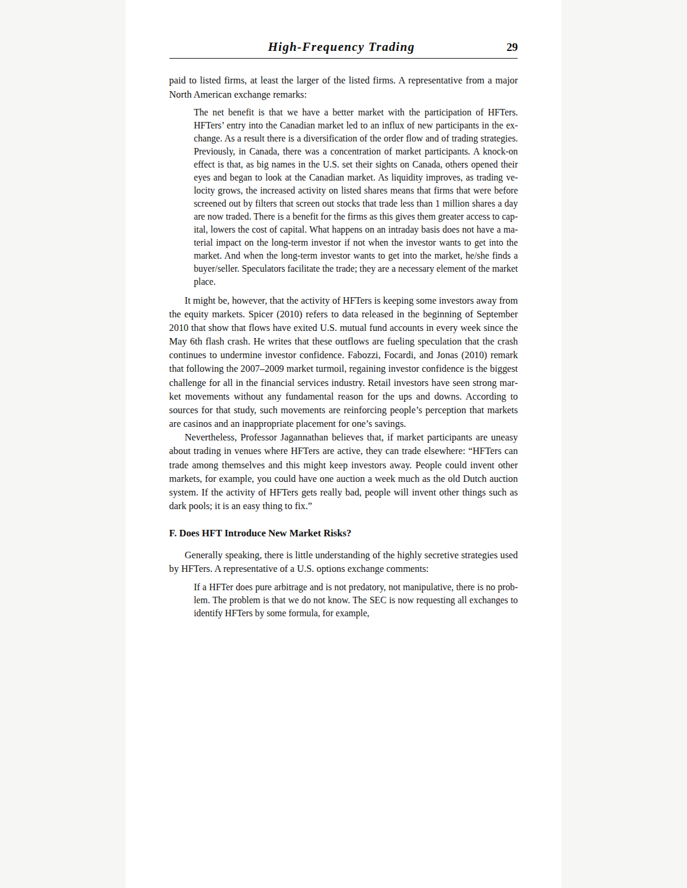High-Frequency Trading 29
paid to listed firms, at least the larger of the listed firms. A representative from a major North American exchange remarks:
The net benefit is that we have a better market with the participation of HFTers. HFTers’ entry into the Canadian market led to an influx of new participants in the exchange. As a result there is a diversification of the order flow and of trading strategies. Previously, in Canada, there was a concentration of market participants. A knock-on effect is that, as big names in the U.S. set their sights on Canada, others opened their eyes and began to look at the Canadian market. As liquidity improves, as trading velocity grows, the increased activity on listed shares means that firms that were before screened out by filters that screen out stocks that trade less than 1 million shares a day are now traded. There is a benefit for the firms as this gives them greater access to capital, lowers the cost of capital. What happens on an intraday basis does not have a material impact on the long-term investor if not when the investor wants to get into the market. And when the long-term investor wants to get into the market, he/she finds a buyer/seller. Speculators facilitate the trade; they are a necessary element of the market place.
It might be, however, that the activity of HFTers is keeping some investors away from the equity markets. Spicer (2010) refers to data released in the beginning of September 2010 that show that flows have exited U.S. mutual fund accounts in every week since the May 6th flash crash. He writes that these outflows are fueling speculation that the crash continues to undermine investor confidence. Fabozzi, Focardi, and Jonas (2010) remark that following the 2007–2009 market turmoil, regaining investor confidence is the biggest challenge for all in the financial services industry. Retail investors have seen strong market movements without any fundamental reason for the ups and downs. According to sources for that study, such movements are reinforcing people’s perception that markets are casinos and an inappropriate placement for one’s savings.
Nevertheless, Professor Jagannathan believes that, if market participants are uneasy about trading in venues where HFTers are active, they can trade elsewhere: “HFTers can trade among themselves and this might keep investors away. People could invent other markets, for example, you could have one auction a week much as the old Dutch auction system. If the activity of HFTers gets really bad, people will invent other things such as dark pools; it is an easy thing to fix.”
F. Does HFT Introduce New Market Risks?
Generally speaking, there is little understanding of the highly secretive strategies used by HFTers. A representative of a U.S. options exchange comments:
If a HFTer does pure arbitrage and is not predatory, not manipulative, there is no problem. The problem is that we do not know. The SEC is now requesting all exchanges to identify HFTers by some formula, for example,